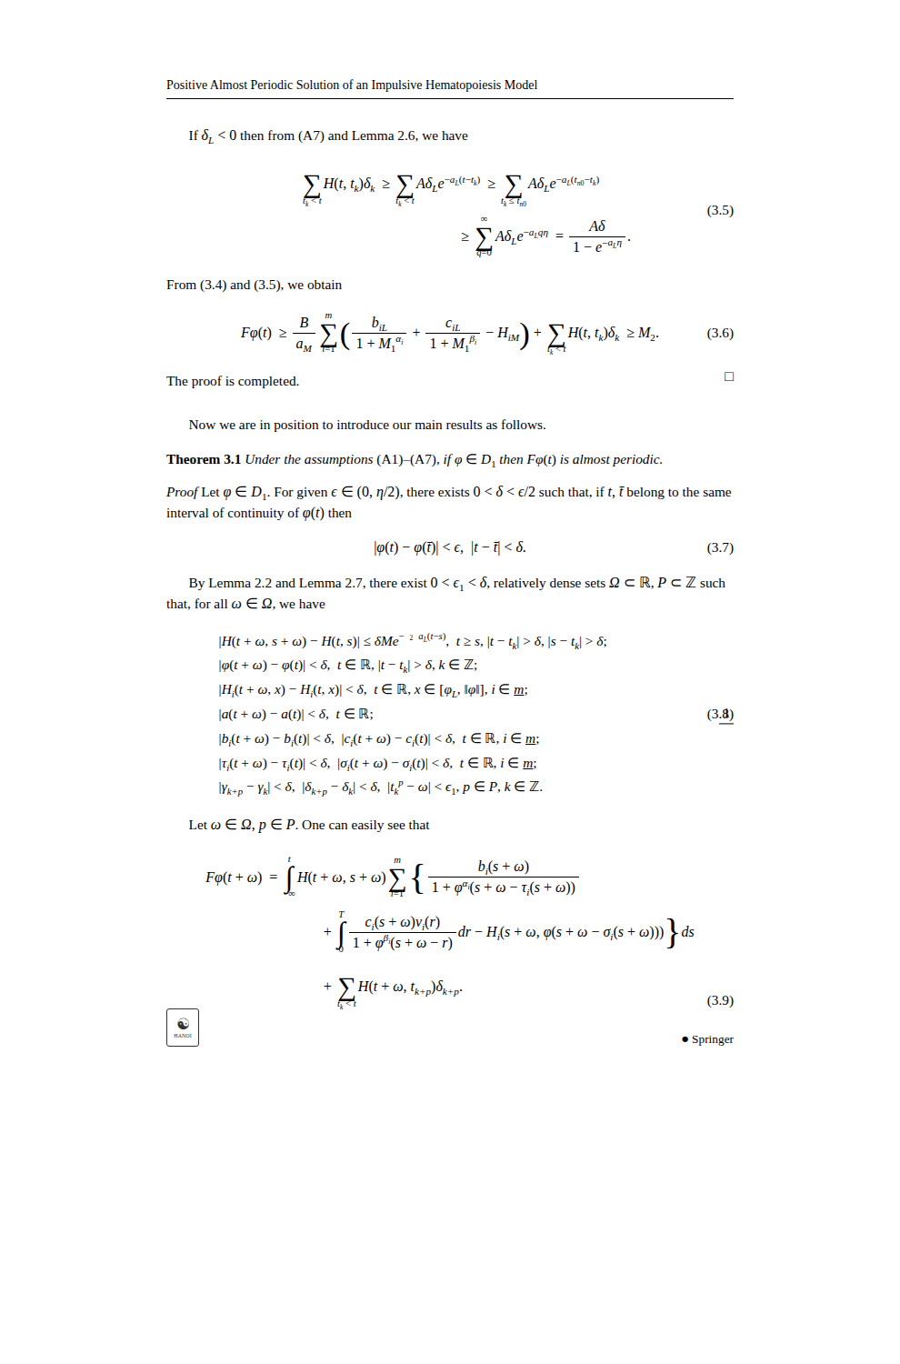Positive Almost Periodic Solution of an Impulsive Hematopoiesis Model
If δL < 0 then from (A7) and Lemma 2.6, we have
∑tk < t H(t, tk)δk ≥ ∑tk < t AδLe−aL(t−tk) ≥ ∑tk ≤ tn0 AδLe−aL(tn0−tk)
≥ ∞∑q=0 AδLe−aLqη = Aδ 1 − e−aLη .
(3.5)
From (3.4) and (3.5), we obtain
Fφ(t) ≥ BaM m∑i=1 ( biL 1 + M1αi + ciL 1 + M1βi − HiM ) + ∑tk < t H(t, tk)δk ≥ M2.
(3.6)
The proof is completed. □
Now we are in position to introduce our main results as follows.
Theorem 3.1 Under the assumptions (A1)–(A7), if φ ∈ D1 then Fφ(t) is almost periodic.
Proof Let φ ∈ D1. For given ϵ ∈ (0, η/2), there exists 0 < δ < ϵ/2 such that, if t, t̄ belong to the same interval of continuity of φ(t) then
|φ(t) − φ(t̄)| < ϵ, |t − t̄| < δ.
(3.7)
By Lemma 2.2 and Lemma 2.7, there exist 0 < ϵ1 < δ, relatively dense sets Ω ⊂ ℝ, P ⊂ ℤ such that, for all ω ∈ Ω, we have
|H(t + ω, s + ω) − H(t, s)| ≤ δMe−12 aL(t−s), t ≥ s, |t − tk| > δ, |s − tk| > δ;
|φ(t + ω) − φ(t)| < δ, t ∈ ℝ, |t − tk| > δ, k ∈ ℤ;
|Hi(t + ω, x) − Hi(t, x)| < δ, t ∈ ℝ, x ∈ [φL, ‖φ‖], i ∈ m;
|a(t + ω) − a(t)| < δ, t ∈ ℝ;
|bi(t + ω) − bi(t)| < δ, |ci(t + ω) − ci(t)| < δ, t ∈ ℝ, i ∈ m;
|τi(t + ω) − τi(t)| < δ, |σi(t + ω) − σi(t)| < δ, t ∈ ℝ, i ∈ m;
|γk+p − γk| < δ, |δk+p − δk| < δ, |tkp − ω| < ϵ1, p ∈ P, k ∈ ℤ.
(3.8)
Let ω ∈ Ω, p ∈ P. One can easily see that
Fφ(t + ω) = t∫−∞ H(t + ω, s + ω) m∑i=1 { bi(s + ω) 1 + φαi(s + ω − τi(s + ω))
+ T∫0 ci(s + ω)vi(r) 1 + φβi(s + ω − r) dr − Hi(s + ω, φ(s + ω − σi(s + ω))) } ds
+ ∑tk < t H(t + ω, tk+p)δk+p.
(3.9)
☯ HANOI
●Springer